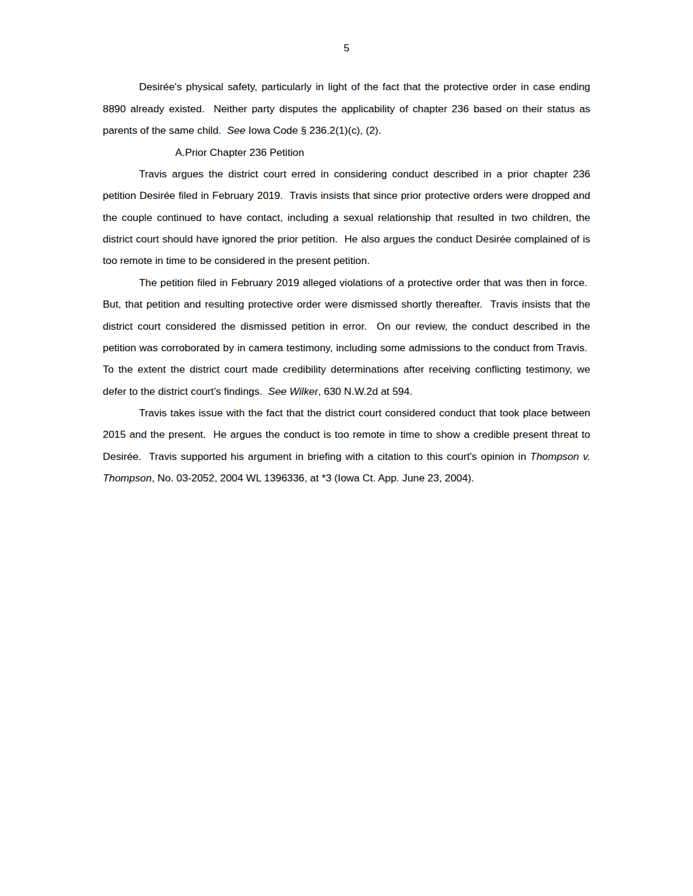5
Desirée's physical safety, particularly in light of the fact that the protective order in case ending 8890 already existed. Neither party disputes the applicability of chapter 236 based on their status as parents of the same child. See Iowa Code § 236.2(1)(c), (2).
A. Prior Chapter 236 Petition
Travis argues the district court erred in considering conduct described in a prior chapter 236 petition Desirée filed in February 2019. Travis insists that since prior protective orders were dropped and the couple continued to have contact, including a sexual relationship that resulted in two children, the district court should have ignored the prior petition. He also argues the conduct Desirée complained of is too remote in time to be considered in the present petition.
The petition filed in February 2019 alleged violations of a protective order that was then in force. But, that petition and resulting protective order were dismissed shortly thereafter. Travis insists that the district court considered the dismissed petition in error. On our review, the conduct described in the petition was corroborated by in camera testimony, including some admissions to the conduct from Travis. To the extent the district court made credibility determinations after receiving conflicting testimony, we defer to the district court's findings. See Wilker, 630 N.W.2d at 594.
Travis takes issue with the fact that the district court considered conduct that took place between 2015 and the present. He argues the conduct is too remote in time to show a credible present threat to Desirée. Travis supported his argument in briefing with a citation to this court's opinion in Thompson v. Thompson, No. 03-2052, 2004 WL 1396336, at *3 (Iowa Ct. App. June 23, 2004).